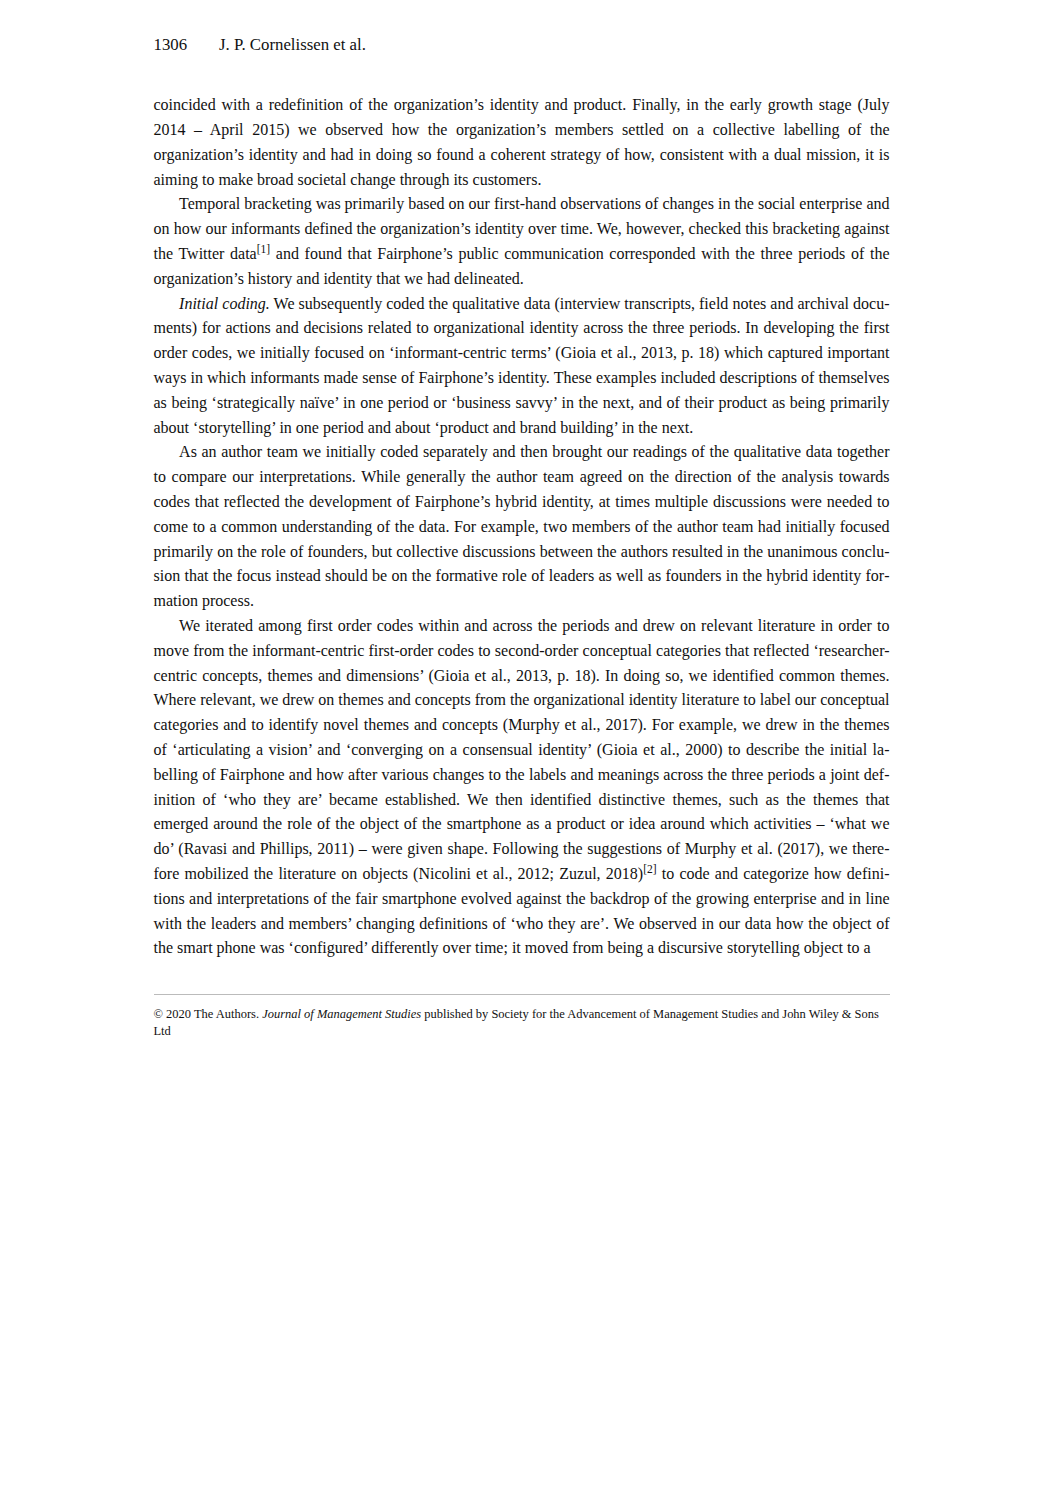1306 J. P. Cornelissen et al.
coincided with a redefinition of the organization’s identity and product. Finally, in the early growth stage (July 2014 – April 2015) we observed how the organization’s members settled on a collective labelling of the organization’s identity and had in doing so found a coherent strategy of how, consistent with a dual mission, it is aiming to make broad societal change through its customers.
Temporal bracketing was primarily based on our first-hand observations of changes in the social enterprise and on how our informants defined the organization’s identity over time. We, however, checked this bracketing against the Twitter data[1] and found that Fairphone’s public communication corresponded with the three periods of the organization’s history and identity that we had delineated.
Initial coding. We subsequently coded the qualitative data (interview transcripts, field notes and archival documents) for actions and decisions related to organizational identity across the three periods. In developing the first order codes, we initially focused on ‘informant-centric terms’ (Gioia et al., 2013, p. 18) which captured important ways in which informants made sense of Fairphone’s identity. These examples included descriptions of themselves as being ‘strategically naïve’ in one period or ‘business savvy’ in the next, and of their product as being primarily about ‘storytelling’ in one period and about ‘product and brand building’ in the next.
As an author team we initially coded separately and then brought our readings of the qualitative data together to compare our interpretations. While generally the author team agreed on the direction of the analysis towards codes that reflected the development of Fairphone’s hybrid identity, at times multiple discussions were needed to come to a common understanding of the data. For example, two members of the author team had initially focused primarily on the role of founders, but collective discussions between the authors resulted in the unanimous conclusion that the focus instead should be on the formative role of leaders as well as founders in the hybrid identity formation process.
We iterated among first order codes within and across the periods and drew on relevant literature in order to move from the informant-centric first-order codes to second-order conceptual categories that reflected ‘researcher-centric concepts, themes and dimensions’ (Gioia et al., 2013, p. 18). In doing so, we identified common themes. Where relevant, we drew on themes and concepts from the organizational identity literature to label our conceptual categories and to identify novel themes and concepts (Murphy et al., 2017). For example, we drew in the themes of ‘articulating a vision’ and ‘converging on a consensual identity’ (Gioia et al., 2000) to describe the initial labelling of Fairphone and how after various changes to the labels and meanings across the three periods a joint definition of ‘who they are’ became established. We then identified distinctive themes, such as the themes that emerged around the role of the object of the smartphone as a product or idea around which activities – ‘what we do’ (Ravasi and Phillips, 2011) – were given shape. Following the suggestions of Murphy et al. (2017), we therefore mobilized the literature on objects (Nicolini et al., 2012; Zuzul, 2018)[2] to code and categorize how definitions and interpretations of the fair smartphone evolved against the backdrop of the growing enterprise and in line with the leaders and members’ changing definitions of ‘who they are’. We observed in our data how the object of the smart phone was ‘configured’ differently over time; it moved from being a discursive storytelling object to a
© 2020 The Authors. Journal of Management Studies published by Society for the Advancement of Management Studies and John Wiley & Sons Ltd